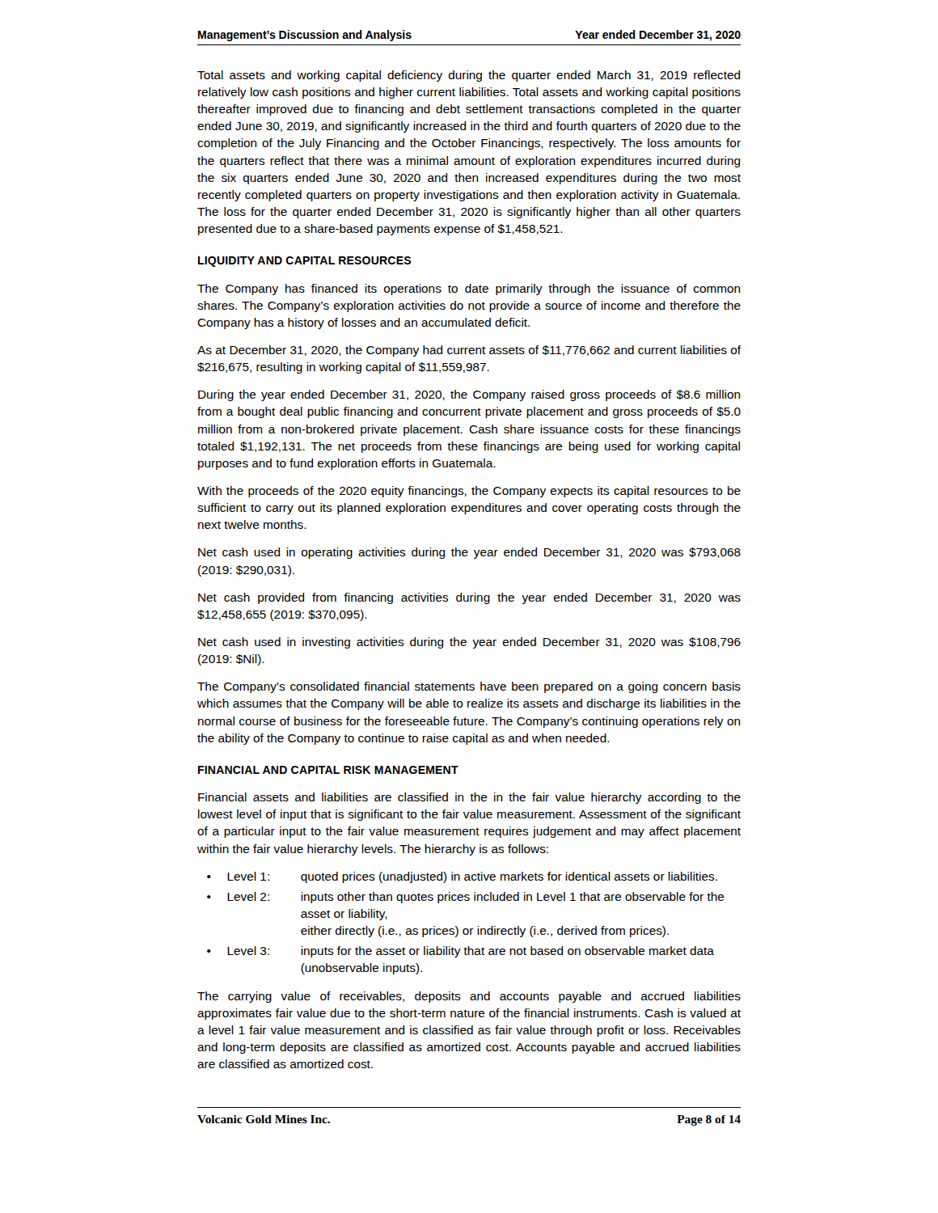Management’s Discussion and Analysis
Year ended December 31, 2020
Total assets and working capital deficiency during the quarter ended March 31, 2019 reflected relatively low cash positions and higher current liabilities. Total assets and working capital positions thereafter improved due to financing and debt settlement transactions completed in the quarter ended June 30, 2019, and significantly increased in the third and fourth quarters of 2020 due to the completion of the July Financing and the October Financings, respectively. The loss amounts for the quarters reflect that there was a minimal amount of exploration expenditures incurred during the six quarters ended June 30, 2020 and then increased expenditures during the two most recently completed quarters on property investigations and then exploration activity in Guatemala. The loss for the quarter ended December 31, 2020 is significantly higher than all other quarters presented due to a share-based payments expense of $1,458,521.
Liquidity and Capital Resources
The Company has financed its operations to date primarily through the issuance of common shares. The Company’s exploration activities do not provide a source of income and therefore the Company has a history of losses and an accumulated deficit.
As at December 31, 2020, the Company had current assets of $11,776,662 and current liabilities of $216,675, resulting in working capital of $11,559,987.
During the year ended December 31, 2020, the Company raised gross proceeds of $8.6 million from a bought deal public financing and concurrent private placement and gross proceeds of $5.0 million from a non-brokered private placement. Cash share issuance costs for these financings totaled $1,192,131. The net proceeds from these financings are being used for working capital purposes and to fund exploration efforts in Guatemala.
With the proceeds of the 2020 equity financings, the Company expects its capital resources to be sufficient to carry out its planned exploration expenditures and cover operating costs through the next twelve months.
Net cash used in operating activities during the year ended December 31, 2020 was $793,068 (2019: $290,031).
Net cash provided from financing activities during the year ended December 31, 2020 was $12,458,655 (2019: $370,095).
Net cash used in investing activities during the year ended December 31, 2020 was $108,796 (2019: $Nil).
The Company’s consolidated financial statements have been prepared on a going concern basis which assumes that the Company will be able to realize its assets and discharge its liabilities in the normal course of business for the foreseeable future. The Company’s continuing operations rely on the ability of the Company to continue to raise capital as and when needed.
Financial and Capital Risk Management
Financial assets and liabilities are classified in the in the fair value hierarchy according to the lowest level of input that is significant to the fair value measurement. Assessment of the significant of a particular input to the fair value measurement requires judgement and may affect placement within the fair value hierarchy levels. The hierarchy is as follows:
Level 1: quoted prices (unadjusted) in active markets for identical assets or liabilities.
Level 2: inputs other than quotes prices included in Level 1 that are observable for the asset or liability,either directly (i.e., as prices) or indirectly (i.e., derived from prices).
Level 3: inputs for the asset or liability that are not based on observable market data (unobservable inputs).
The carrying value of receivables, deposits and accounts payable and accrued liabilities approximates fair value due to the short-term nature of the financial instruments. Cash is valued at a level 1 fair value measurement and is classified as fair value through profit or loss. Receivables and long-term deposits are classified as amortized cost. Accounts payable and accrued liabilities are classified as amortized cost.
Volcanic Gold Mines Inc.
Page 8 of 14